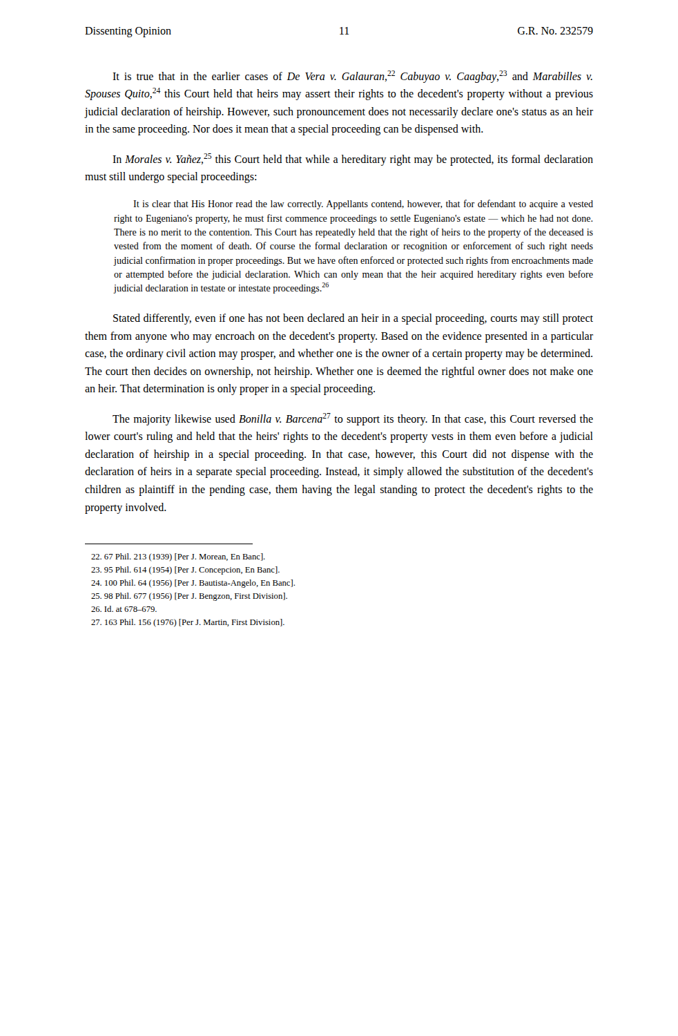Dissenting Opinion 11 G.R. No. 232579
It is true that in the earlier cases of De Vera v. Galauran,22 Cabuyao v. Caagbay,23 and Marabilles v. Spouses Quito,24 this Court held that heirs may assert their rights to the decedent's property without a previous judicial declaration of heirship. However, such pronouncement does not necessarily declare one's status as an heir in the same proceeding. Nor does it mean that a special proceeding can be dispensed with.
In Morales v. Yañez,25 this Court held that while a hereditary right may be protected, its formal declaration must still undergo special proceedings:
It is clear that His Honor read the law correctly. Appellants contend, however, that for defendant to acquire a vested right to Eugeniano's property, he must first commence proceedings to settle Eugeniano's estate — which he had not done. There is no merit to the contention. This Court has repeatedly held that the right of heirs to the property of the deceased is vested from the moment of death. Of course the formal declaration or recognition or enforcement of such right needs judicial confirmation in proper proceedings. But we have often enforced or protected such rights from encroachments made or attempted before the judicial declaration. Which can only mean that the heir acquired hereditary rights even before judicial declaration in testate or intestate proceedings.26
Stated differently, even if one has not been declared an heir in a special proceeding, courts may still protect them from anyone who may encroach on the decedent's property. Based on the evidence presented in a particular case, the ordinary civil action may prosper, and whether one is the owner of a certain property may be determined. The court then decides on ownership, not heirship. Whether one is deemed the rightful owner does not make one an heir. That determination is only proper in a special proceeding.
The majority likewise used Bonilla v. Barcena27 to support its theory. In that case, this Court reversed the lower court's ruling and held that the heirs' rights to the decedent's property vests in them even before a judicial declaration of heirship in a special proceeding. In that case, however, this Court did not dispense with the declaration of heirs in a separate special proceeding. Instead, it simply allowed the substitution of the decedent's children as plaintiff in the pending case, them having the legal standing to protect the decedent's rights to the property involved.
67 Phil. 213 (1939) [Per J. Morean, En Banc].
95 Phil. 614 (1954) [Per J. Concepcion, En Banc].
100 Phil. 64 (1956) [Per J. Bautista-Angelo, En Banc].
98 Phil. 677 (1956) [Per J. Bengzon, First Division].
Id. at 678–679.
163 Phil. 156 (1976) [Per J. Martin, First Division].